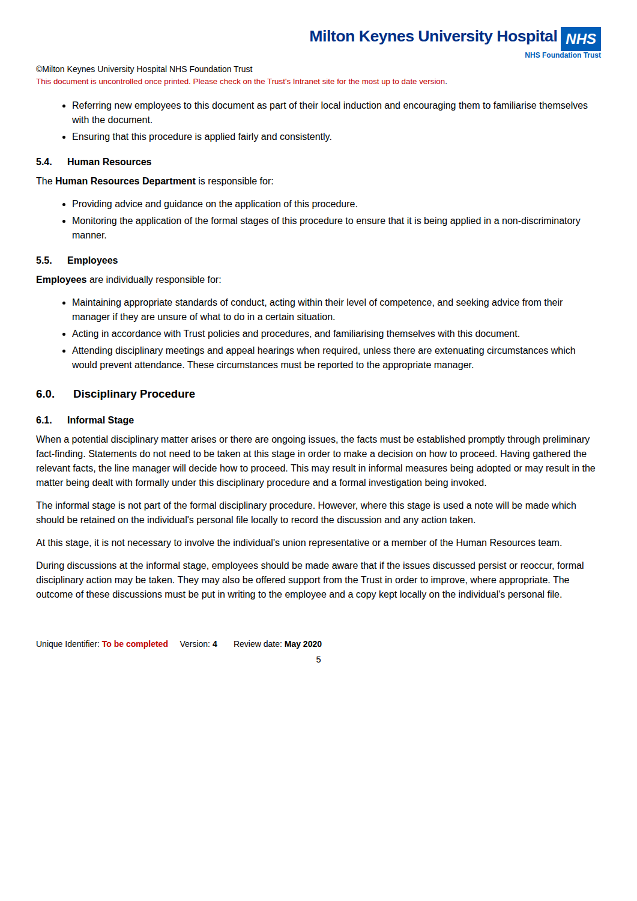Milton Keynes University Hospital NHS NHS Foundation Trust
©Milton Keynes University Hospital NHS Foundation Trust
This document is uncontrolled once printed. Please check on the Trust's Intranet site for the most up to date version.
Referring new employees to this document as part of their local induction and encouraging them to familiarise themselves with the document.
Ensuring that this procedure is applied fairly and consistently.
5.4. Human Resources
The Human Resources Department is responsible for:
Providing advice and guidance on the application of this procedure.
Monitoring the application of the formal stages of this procedure to ensure that it is being applied in a non-discriminatory manner.
5.5. Employees
Employees are individually responsible for:
Maintaining appropriate standards of conduct, acting within their level of competence, and seeking advice from their manager if they are unsure of what to do in a certain situation.
Acting in accordance with Trust policies and procedures, and familiarising themselves with this document.
Attending disciplinary meetings and appeal hearings when required, unless there are extenuating circumstances which would prevent attendance. These circumstances must be reported to the appropriate manager.
6.0. Disciplinary Procedure
6.1. Informal Stage
When a potential disciplinary matter arises or there are ongoing issues, the facts must be established promptly through preliminary fact-finding. Statements do not need to be taken at this stage in order to make a decision on how to proceed. Having gathered the relevant facts, the line manager will decide how to proceed. This may result in informal measures being adopted or may result in the matter being dealt with formally under this disciplinary procedure and a formal investigation being invoked.
The informal stage is not part of the formal disciplinary procedure. However, where this stage is used a note will be made which should be retained on the individual's personal file locally to record the discussion and any action taken.
At this stage, it is not necessary to involve the individual's union representative or a member of the Human Resources team.
During discussions at the informal stage, employees should be made aware that if the issues discussed persist or reoccur, formal disciplinary action may be taken. They may also be offered support from the Trust in order to improve, where appropriate. The outcome of these discussions must be put in writing to the employee and a copy kept locally on the individual's personal file.
Unique Identifier: To be completed Version: 4 Review date: May 2020
5